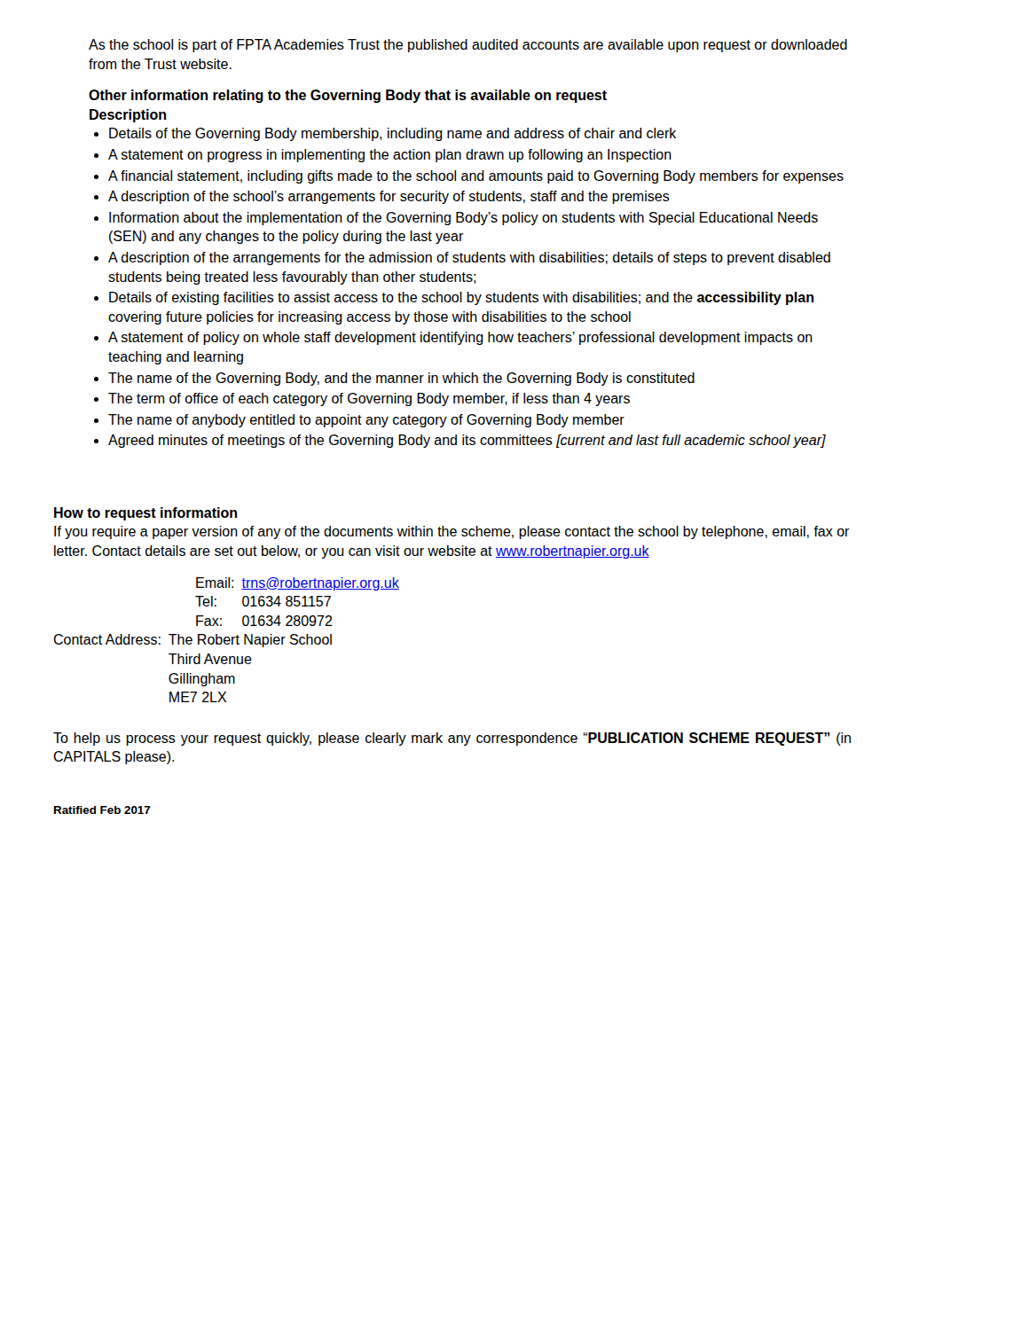As the school is part of FPTA Academies Trust the published audited accounts are available upon request or downloaded from the Trust website.
Other information relating to the Governing Body that is available on request
Description
Details of the Governing Body membership, including name and address of chair and clerk
A statement on progress in implementing the action plan drawn up following an Inspection
A financial statement, including gifts made to the school and amounts paid to Governing Body members for expenses
A description of the school’s arrangements for security of students, staff and the premises
Information about the implementation of the Governing Body’s policy on students with Special Educational Needs (SEN) and any changes to the policy during the last year
A description of the arrangements for the admission of students with disabilities; details of steps to prevent disabled students being treated less favourably than other students;
Details of existing facilities to assist access to the school by students with disabilities; and the accessibility plan covering future policies for increasing access by those with disabilities to the school
A statement of policy on whole staff development identifying how teachers’ professional development impacts on teaching and learning
The name of the Governing Body, and the manner in which the Governing Body is constituted
The term of office of each category of Governing Body member, if less than 4 years
The name of anybody entitled to appoint any category of Governing Body member
Agreed minutes of meetings of the Governing Body and its committees [current and last full academic school year]
How to request information
If you require a paper version of any of the documents within the scheme, please contact the school by telephone, email, fax or letter. Contact details are set out below, or you can visit our website at www.robertnapier.org.uk
| Email: | trns@robertnapier.org.uk |
| Tel: | 01634 851157 |
| Fax: | 01634 280972 |
| Contact Address: | The Robert Napier School Third Avenue Gillingham ME7 2LX |
To help us process your request quickly, please clearly mark any correspondence “PUBLICATION SCHEME REQUEST” (in CAPITALS please).
Ratified Feb 2017